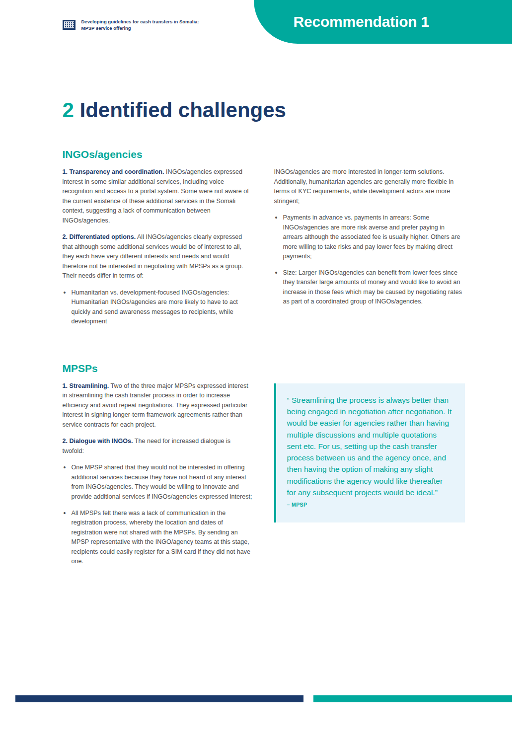Recommendation 1
Developing guidelines for cash transfers in Somalia:
MPSP service offering
2 Identified challenges
INGOs/agencies
1. Transparency and coordination. INGOs/agencies expressed interest in some similar additional services, including voice recognition and access to a portal system. Some were not aware of the current existence of these additional services in the Somali context, suggesting a lack of communication between INGOs/agencies.
2. Differentiated options. All INGOs/agencies clearly expressed that although some additional services would be of interest to all, they each have very different interests and needs and would therefore not be interested in negotiating with MPSPs as a group. Their needs differ in terms of:
Humanitarian vs. development-focused INGOs/agencies: Humanitarian INGOs/agencies are more likely to have to act quickly and send awareness messages to recipients, while development
INGOs/agencies are more interested in longer-term solutions. Additionally, humanitarian agencies are generally more flexible in terms of KYC requirements, while development actors are more stringent;
Payments in advance vs. payments in arrears: Some INGOs/agencies are more risk averse and prefer paying in arrears although the associated fee is usually higher. Others are more willing to take risks and pay lower fees by making direct payments;
Size: Larger INGOs/agencies can benefit from lower fees since they transfer large amounts of money and would like to avoid an increase in those fees which may be caused by negotiating rates as part of a coordinated group of INGOs/agencies.
MPSPs
1. Streamlining. Two of the three major MPSPs expressed interest in streamlining the cash transfer process in order to increase efficiency and avoid repeat negotiations. They expressed particular interest in signing longer-term framework agreements rather than service contracts for each project.
2. Dialogue with INGOs. The need for increased dialogue is twofold:
One MPSP shared that they would not be interested in offering additional services because they have not heard of any interest from INGOs/agencies. They would be willing to innovate and provide additional services if INGOs/agencies expressed interest;
All MPSPs felt there was a lack of communication in the registration process, whereby the location and dates of registration were not shared with the MPSPs. By sending an MPSP representative with the INGO/agency teams at this stage, recipients could easily register for a SIM card if they did not have one.
“ Streamlining the process is always better than being engaged in negotiation after negotiation. It would be easier for agencies rather than having multiple discussions and multiple quotations sent etc. For us, setting up the cash transfer process between us and the agency once, and then having the option of making any slight modifications the agency would like thereafter for any subsequent projects would be ideal.” – MPSP